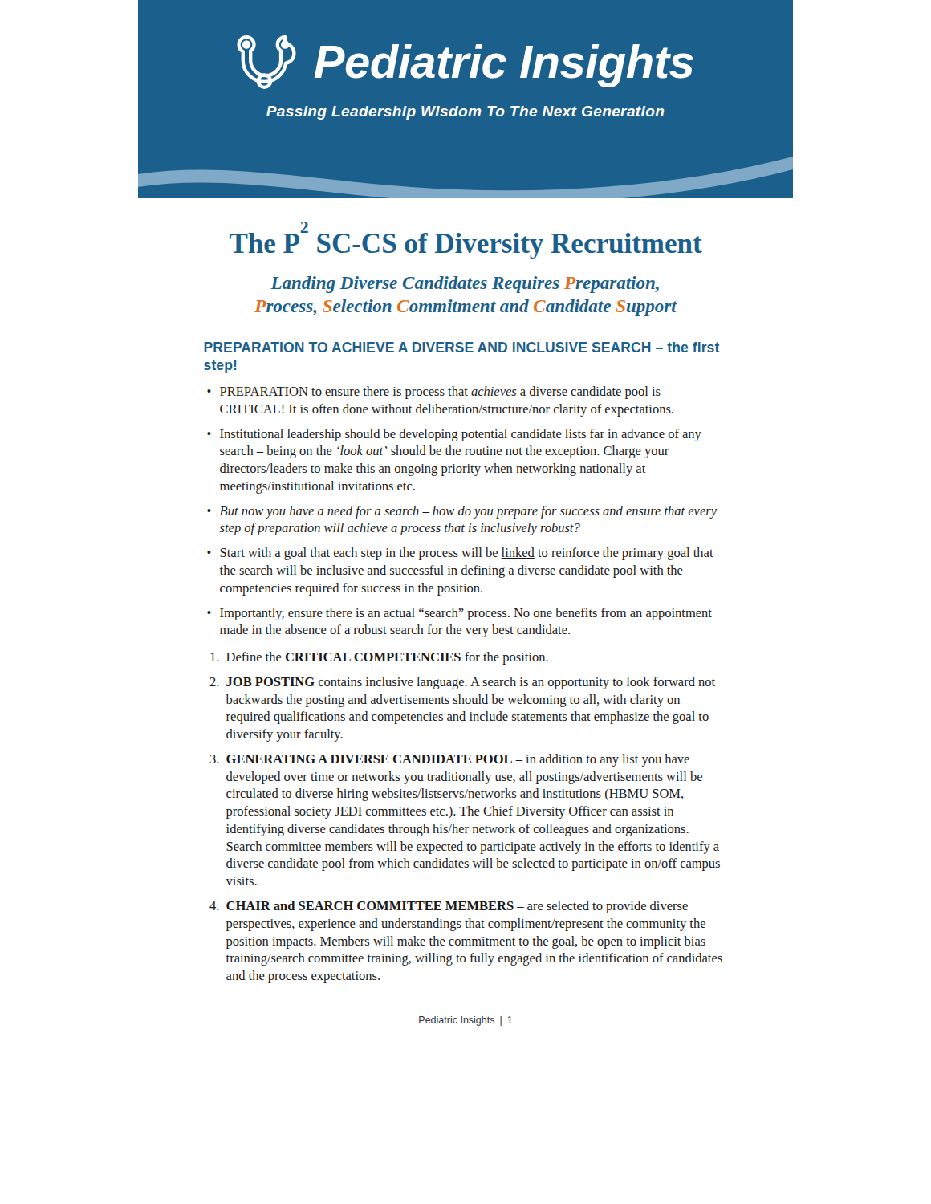Pediatric Insights
Passing Leadership Wisdom To The Next Generation
The P2 SC-CS of Diversity Recruitment
Landing Diverse Candidates Requires Preparation,
Process, Selection Commitment and Candidate Support
PREPARATION TO ACHIEVE A DIVERSE AND INCLUSIVE SEARCH – the first step!
PREPARATION to ensure there is process that achieves a diverse candidate pool is CRITICAL! It is often done without deliberation/structure/nor clarity of expectations.
Institutional leadership should be developing potential candidate lists far in advance of any search – being on the ‘look out’ should be the routine not the exception. Charge your directors/leaders to make this an ongoing priority when networking nationally at meetings/institutional invitations etc.
But now you have a need for a search – how do you prepare for success and ensure that every step of preparation will achieve a process that is inclusively robust?
Start with a goal that each step in the process will be linked to reinforce the primary goal that the search will be inclusive and successful in defining a diverse candidate pool with the competencies required for success in the position.
Importantly, ensure there is an actual “search” process. No one benefits from an appointment made in the absence of a robust search for the very best candidate.
Define the CRITICAL COMPETENCIES for the position.
JOB POSTING contains inclusive language. A search is an opportunity to look forward not backwards the posting and advertisements should be welcoming to all, with clarity on required qualifications and competencies and include statements that emphasize the goal to diversify your faculty.
GENERATING A DIVERSE CANDIDATE POOL – in addition to any list you have developed over time or networks you traditionally use, all postings/advertisements will be circulated to diverse hiring websites/listservs/networks and institutions (HBMU SOM, professional society JEDI committees etc.). The Chief Diversity Officer can assist in identifying diverse candidates through his/her network of colleagues and organizations. Search committee members will be expected to participate actively in the efforts to identify a diverse candidate pool from which candidates will be selected to participate in on/off campus visits.
CHAIR and SEARCH COMMITTEE MEMBERS – are selected to provide diverse perspectives, experience and understandings that compliment/represent the community the position impacts. Members will make the commitment to the goal, be open to implicit bias training/search committee training, willing to fully engaged in the identification of candidates and the process expectations.
Pediatric Insights|1